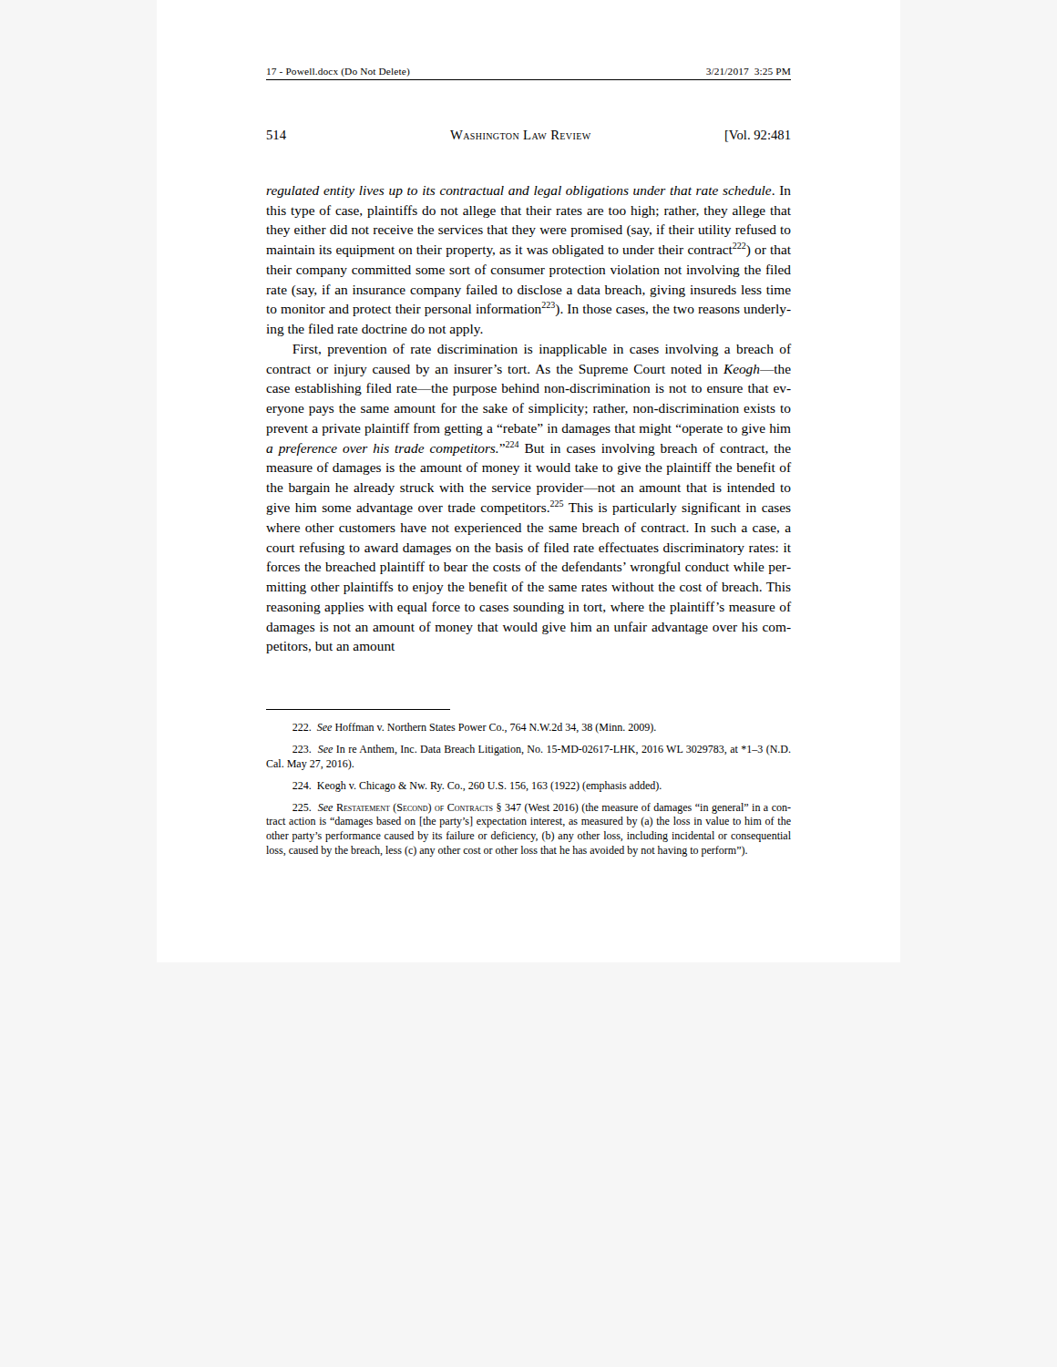17 - Powell.docx (Do Not Delete) 3/21/2017 3:25 PM
514 Washington Law Review [Vol. 92:481
regulated entity lives up to its contractual and legal obligations under that rate schedule. In this type of case, plaintiffs do not allege that their rates are too high; rather, they allege that they either did not receive the services that they were promised (say, if their utility refused to maintain its equipment on their property, as it was obligated to under their contract222) or that their company committed some sort of consumer protection violation not involving the filed rate (say, if an insurance company failed to disclose a data breach, giving insureds less time to monitor and protect their personal information223). In those cases, the two reasons underlying the filed rate doctrine do not apply.
First, prevention of rate discrimination is inapplicable in cases involving a breach of contract or injury caused by an insurer’s tort. As the Supreme Court noted in Keogh—the case establishing filed rate—the purpose behind non-discrimination is not to ensure that everyone pays the same amount for the sake of simplicity; rather, non-discrimination exists to prevent a private plaintiff from getting a “rebate” in damages that might “operate to give him a preference over his trade competitors.”224 But in cases involving breach of contract, the measure of damages is the amount of money it would take to give the plaintiff the benefit of the bargain he already struck with the service provider—not an amount that is intended to give him some advantage over trade competitors.225 This is particularly significant in cases where other customers have not experienced the same breach of contract. In such a case, a court refusing to award damages on the basis of filed rate effectuates discriminatory rates: it forces the breached plaintiff to bear the costs of the defendants’ wrongful conduct while permitting other plaintiffs to enjoy the benefit of the same rates without the cost of breach. This reasoning applies with equal force to cases sounding in tort, where the plaintiff’s measure of damages is not an amount of money that would give him an unfair advantage over his competitors, but an amount
222. See Hoffman v. Northern States Power Co., 764 N.W.2d 34, 38 (Minn. 2009).
223. See In re Anthem, Inc. Data Breach Litigation, No. 15-MD-02617-LHK, 2016 WL 3029783, at *1–3 (N.D. Cal. May 27, 2016).
224. Keogh v. Chicago & Nw. Ry. Co., 260 U.S. 156, 163 (1922) (emphasis added).
225. See Restatement (Second) of Contracts § 347 (West 2016) (the measure of damages “in general” in a contract action is “damages based on [the party’s] expectation interest, as measured by (a) the loss in value to him of the other party’s performance caused by its failure or deficiency, (b) any other loss, including incidental or consequential loss, caused by the breach, less (c) any other cost or other loss that he has avoided by not having to perform”).